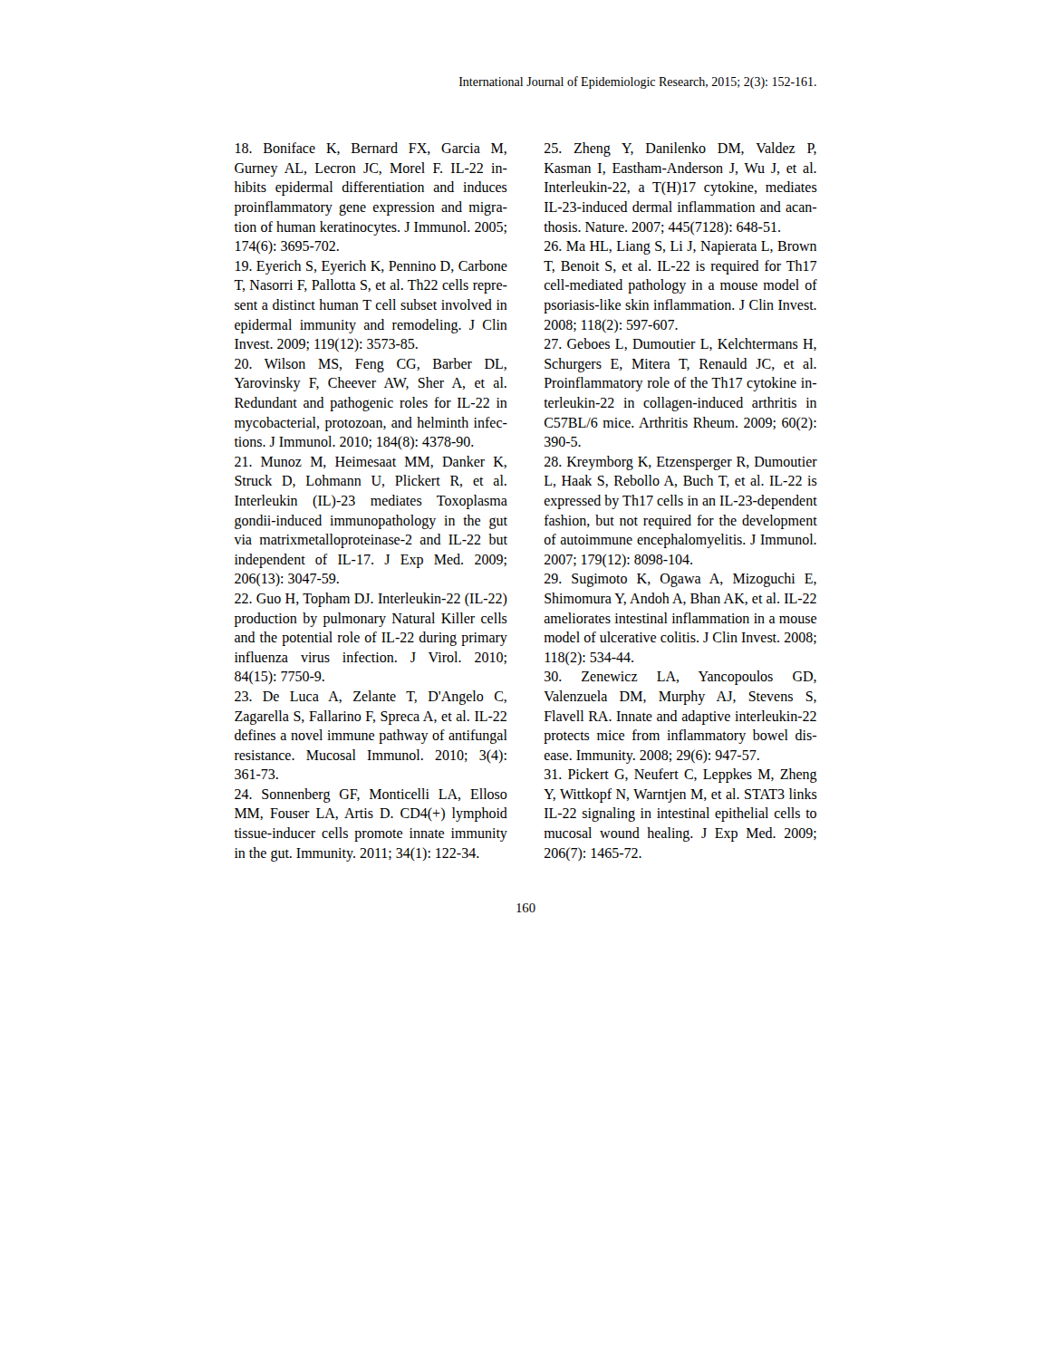International Journal of Epidemiologic Research, 2015; 2(3): 152-161.
18. Boniface K, Bernard FX, Garcia M, Gurney AL, Lecron JC, Morel F. IL-22 inhibits epidermal differentiation and induces proinflammatory gene expression and migration of human keratinocytes. J Immunol. 2005; 174(6): 3695-702.
19. Eyerich S, Eyerich K, Pennino D, Carbone T, Nasorri F, Pallotta S, et al. Th22 cells represent a distinct human T cell subset involved in epidermal immunity and remodeling. J Clin Invest. 2009; 119(12): 3573-85.
20. Wilson MS, Feng CG, Barber DL, Yarovinsky F, Cheever AW, Sher A, et al. Redundant and pathogenic roles for IL-22 in mycobacterial, protozoan, and helminth infections. J Immunol. 2010; 184(8): 4378-90.
21. Munoz M, Heimesaat MM, Danker K, Struck D, Lohmann U, Plickert R, et al. Interleukin (IL)-23 mediates Toxoplasma gondii-induced immunopathology in the gut via matrixmetalloproteinase-2 and IL-22 but independent of IL-17. J Exp Med. 2009; 206(13): 3047-59.
22. Guo H, Topham DJ. Interleukin-22 (IL-22) production by pulmonary Natural Killer cells and the potential role of IL-22 during primary influenza virus infection. J Virol. 2010; 84(15): 7750-9.
23. De Luca A, Zelante T, D'Angelo C, Zagarella S, Fallarino F, Spreca A, et al. IL-22 defines a novel immune pathway of antifungal resistance. Mucosal Immunol. 2010; 3(4): 361-73.
24. Sonnenberg GF, Monticelli LA, Elloso MM, Fouser LA, Artis D. CD4(+) lymphoid tissue-inducer cells promote innate immunity in the gut. Immunity. 2011; 34(1): 122-34.
25. Zheng Y, Danilenko DM, Valdez P, Kasman I, Eastham-Anderson J, Wu J, et al. Interleukin-22, a T(H)17 cytokine, mediates IL-23-induced dermal inflammation and acanthosis. Nature. 2007; 445(7128): 648-51.
26. Ma HL, Liang S, Li J, Napierata L, Brown T, Benoit S, et al. IL-22 is required for Th17 cell-mediated pathology in a mouse model of psoriasis-like skin inflammation. J Clin Invest. 2008; 118(2): 597-607.
27. Geboes L, Dumoutier L, Kelchtermans H, Schurgers E, Mitera T, Renauld JC, et al. Proinflammatory role of the Th17 cytokine interleukin-22 in collagen-induced arthritis in C57BL/6 mice. Arthritis Rheum. 2009; 60(2): 390-5.
28. Kreymborg K, Etzensperger R, Dumoutier L, Haak S, Rebollo A, Buch T, et al. IL-22 is expressed by Th17 cells in an IL-23-dependent fashion, but not required for the development of autoimmune encephalomyelitis. J Immunol. 2007; 179(12): 8098-104.
29. Sugimoto K, Ogawa A, Mizoguchi E, Shimomura Y, Andoh A, Bhan AK, et al. IL-22 ameliorates intestinal inflammation in a mouse model of ulcerative colitis. J Clin Invest. 2008; 118(2): 534-44.
30. Zenewicz LA, Yancopoulos GD, Valenzuela DM, Murphy AJ, Stevens S, Flavell RA. Innate and adaptive interleukin-22 protects mice from inflammatory bowel disease. Immunity. 2008; 29(6): 947-57.
31. Pickert G, Neufert C, Leppkes M, Zheng Y, Wittkopf N, Warntjen M, et al. STAT3 links IL-22 signaling in intestinal epithelial cells to mucosal wound healing. J Exp Med. 2009; 206(7): 1465-72.
160